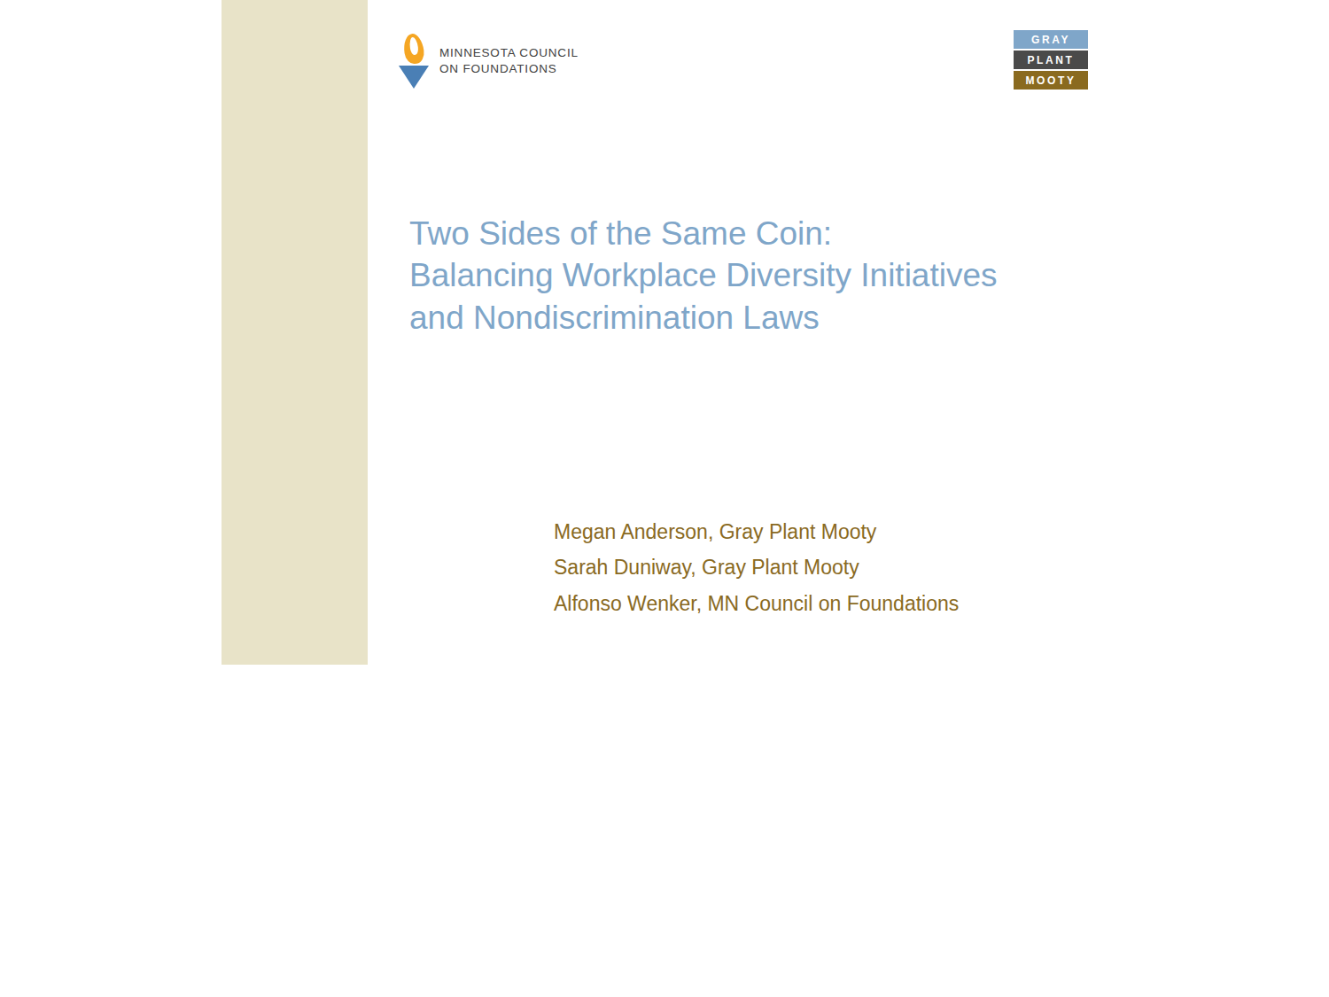MINNESOTA COUNCIL
ON FOUNDATIONS
GRAY
PLANT
MOOTY
Two Sides of the Same Coin:
Balancing Workplace Diversity Initiatives and Nondiscrimination Laws
Megan Anderson, Gray Plant Mooty
Sarah Duniway, Gray Plant Mooty
Alfonso Wenker, MN Council on Foundations